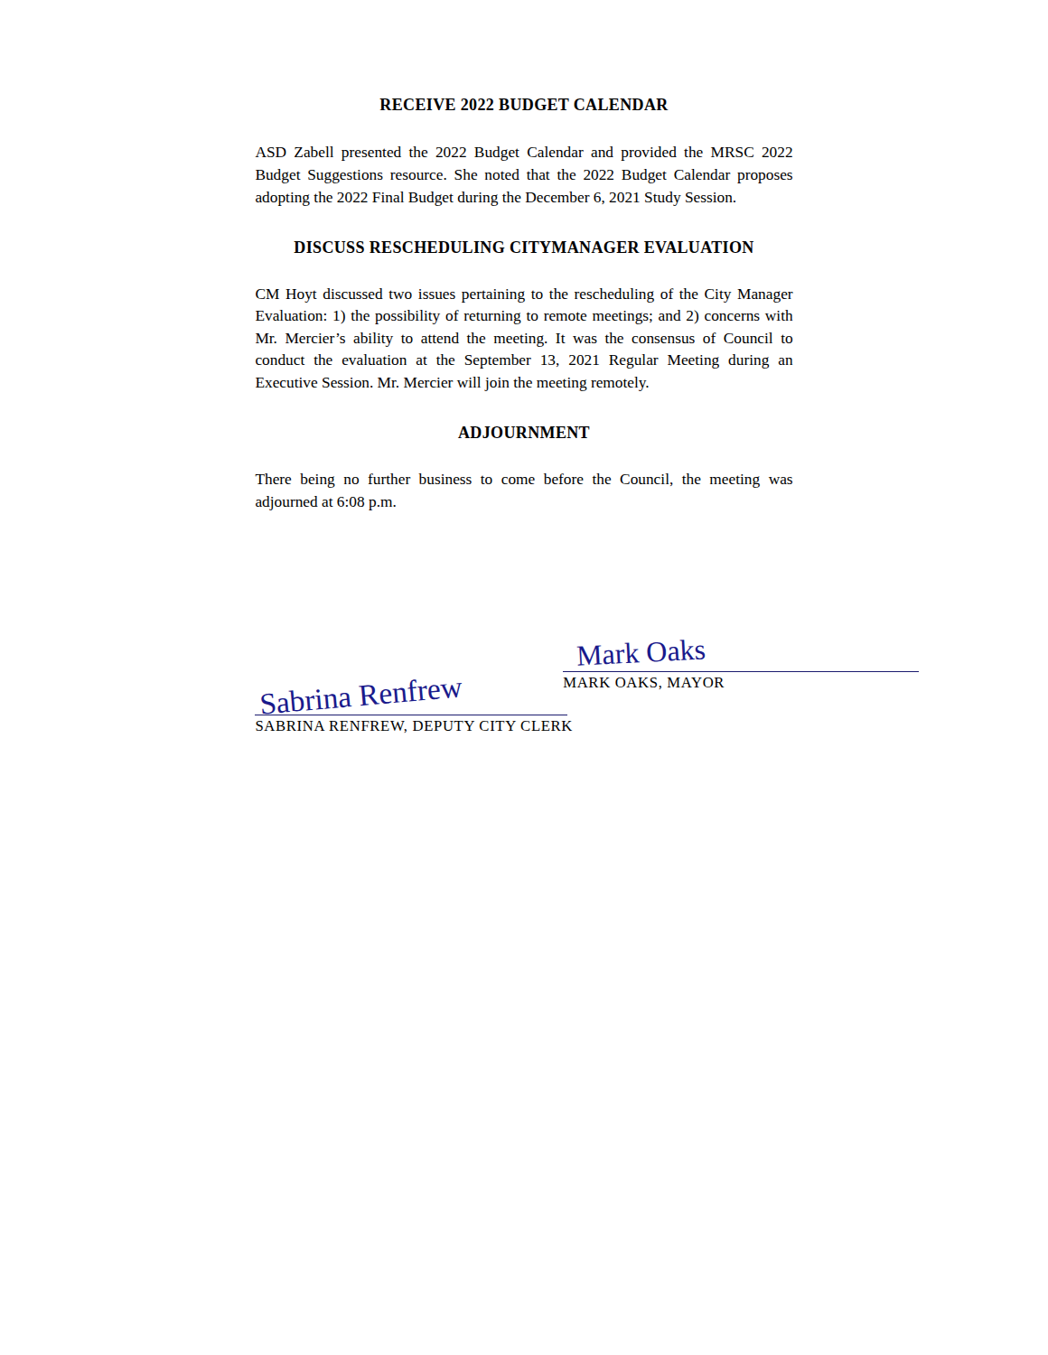Receive 2022 Budget Calendar
ASD Zabell presented the 2022 Budget Calendar and provided the MRSC 2022 Budget Suggestions resource. She noted that the 2022 Budget Calendar proposes adopting the 2022 Final Budget during the December 6, 2021 Study Session.
Discuss Rescheduling CityManager Evaluation
CM Hoyt discussed two issues pertaining to the rescheduling of the City Manager Evaluation: 1) the possibility of returning to remote meetings; and 2) concerns with Mr. Mercier’s ability to attend the meeting. It was the consensus of Council to conduct the evaluation at the September 13, 2021 Regular Meeting during an Executive Session. Mr. Mercier will join the meeting remotely.
Adjournment
There being no further business to come before the Council, the meeting was adjourned at 6:08 p.m.
Mark Oaks
MARK OAKS, MAYOR
Sabrina Renfrew
SABRINA RENFREW, DEPUTY CITY CLERK